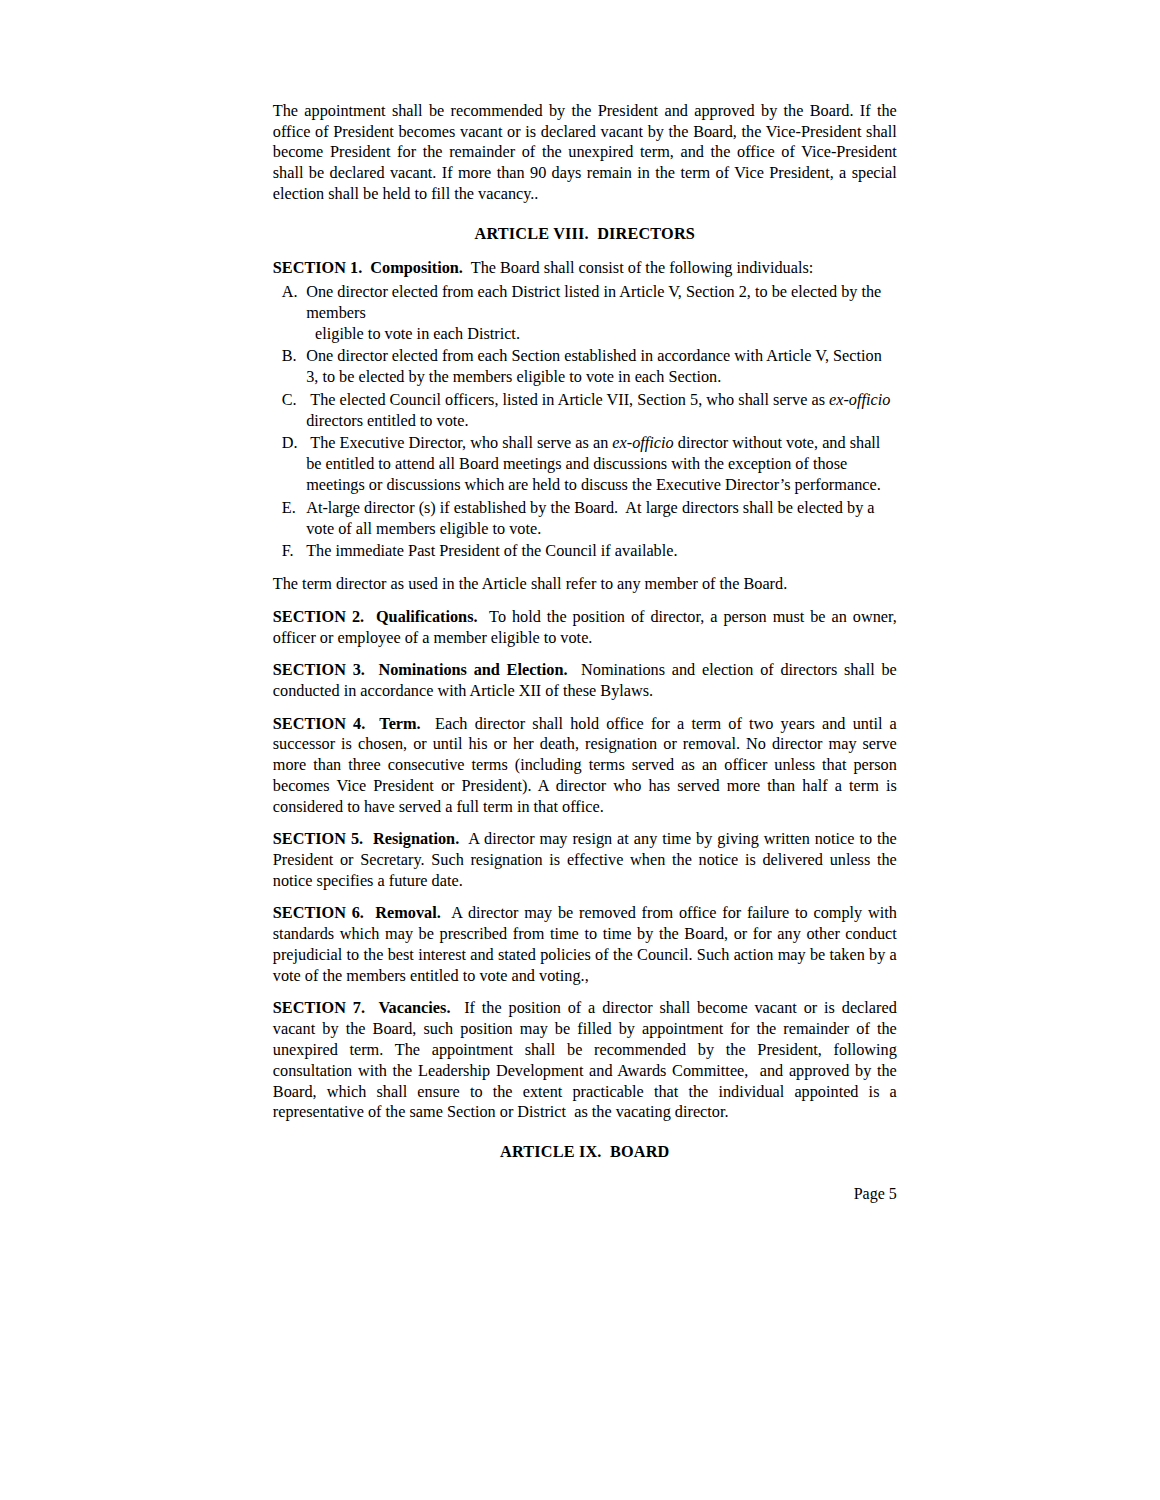The appointment shall be recommended by the President and approved by the Board. If the office of President becomes vacant or is declared vacant by the Board, the Vice-President shall become President for the remainder of the unexpired term, and the office of Vice-President shall be declared vacant. If more than 90 days remain in the term of Vice President, a special election shall be held to fill the vacancy..
ARTICLE VIII. DIRECTORS
SECTION 1. Composition. The Board shall consist of the following individuals:
A. One director elected from each District listed in Article V, Section 2, to be elected by the memberseligible to vote in each District.
B. One director elected from each Section established in accordance with Article V, Section 3, to be elected by the members eligible to vote in each Section.
C. The elected Council officers, listed in Article VII, Section 5, who shall serve as ex-officio directors entitled to vote.
D. The Executive Director, who shall serve as an ex-officio director without vote, and shall be entitled to attend all Board meetings and discussions with the exception of those meetings or discussions which are held to discuss the Executive Director’s performance.
E. At-large director (s) if established by the Board. At large directors shall be elected by a vote of all members eligible to vote.
F. The immediate Past President of the Council if available.
The term director as used in the Article shall refer to any member of the Board.
SECTION 2. Qualifications. To hold the position of director, a person must be an owner, officer or employee of a member eligible to vote.
SECTION 3. Nominations and Election. Nominations and election of directors shall be conducted in accordance with Article XII of these Bylaws.
SECTION 4. Term. Each director shall hold office for a term of two years and until a successor is chosen, or until his or her death, resignation or removal. No director may serve more than three consecutive terms (including terms served as an officer unless that person becomes Vice President or President). A director who has served more than half a term is considered to have served a full term in that office.
SECTION 5. Resignation. A director may resign at any time by giving written notice to the President or Secretary. Such resignation is effective when the notice is delivered unless the notice specifies a future date.
SECTION 6. Removal. A director may be removed from office for failure to comply with standards which may be prescribed from time to time by the Board, or for any other conduct prejudicial to the best interest and stated policies of the Council. Such action may be taken by a vote of the members entitled to vote and voting.,
SECTION 7. Vacancies. If the position of a director shall become vacant or is declared vacant by the Board, such position may be filled by appointment for the remainder of the unexpired term. The appointment shall be recommended by the President, following consultation with the Leadership Development and Awards Committee, and approved by the Board, which shall ensure to the extent practicable that the individual appointed is a representative of the same Section or District as the vacating director.
ARTICLE IX. BOARD
Page 5